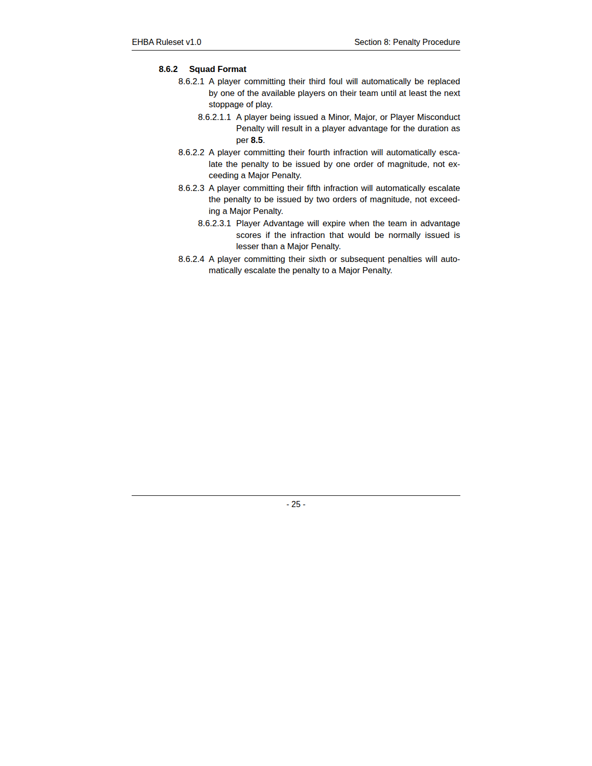EHBA Ruleset v1.0
Section 8: Penalty Procedure
8.6.2
Squad Format
8.6.2.1
A player committing their third foul will automatically be replaced by one of the available players on their team until at least the next stoppage of play.
8.6.2.1.1
A player being issued a Minor, Major, or Player Misconduct Penalty will result in a player advantage for the duration as per 8.5.
8.6.2.2
A player committing their fourth infraction will automatically escalate the penalty to be issued by one order of magnitude, not exceeding a Major Penalty.
8.6.2.3
A player committing their fifth infraction will automatically escalate the penalty to be issued by two orders of magnitude, not exceeding a Major Penalty.
8.6.2.3.1
Player Advantage will expire when the team in advantage scores if the infraction that would be normally issued is lesser than a Major Penalty.
8.6.2.4
A player committing their sixth or subsequent penalties will automatically escalate the penalty to a Major Penalty.
- 25 -